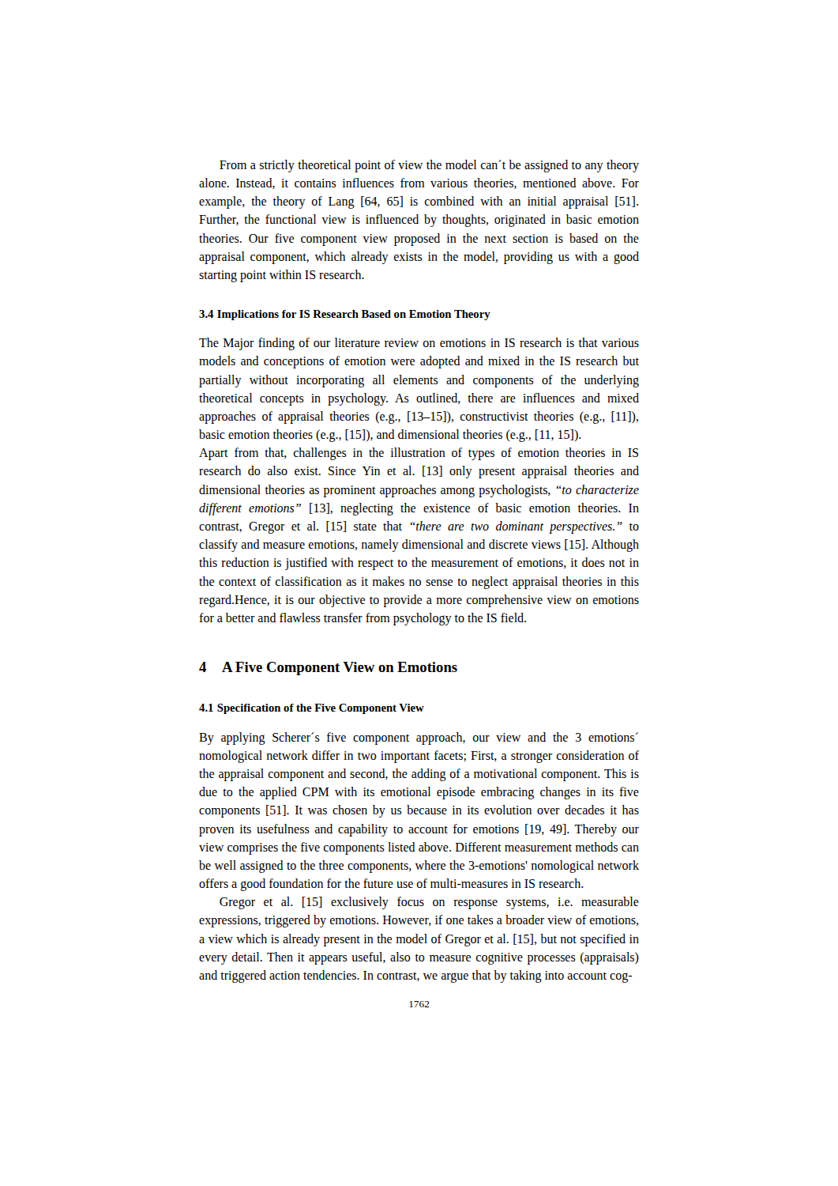From a strictly theoretical point of view the model can´t be assigned to any theory alone. Instead, it contains influences from various theories, mentioned above. For example, the theory of Lang [64, 65] is combined with an initial appraisal [51]. Further, the functional view is influenced by thoughts, originated in basic emotion theories. Our five component view proposed in the next section is based on the appraisal component, which already exists in the model, providing us with a good starting point within IS research.
3.4 Implications for IS Research Based on Emotion Theory
The Major finding of our literature review on emotions in IS research is that various models and conceptions of emotion were adopted and mixed in the IS research but partially without incorporating all elements and components of the underlying theoretical concepts in psychology. As outlined, there are influences and mixed approaches of appraisal theories (e.g., [13–15]), constructivist theories (e.g., [11]), basic emotion theories (e.g., [15]), and dimensional theories (e.g., [11, 15]).
Apart from that, challenges in the illustration of types of emotion theories in IS research do also exist. Since Yin et al. [13] only present appraisal theories and dimensional theories as prominent approaches among psychologists, “to characterize different emotions” [13], neglecting the existence of basic emotion theories. In contrast, Gregor et al. [15] state that “there are two dominant perspectives.” to classify and measure emotions, namely dimensional and discrete views [15]. Although this reduction is justified with respect to the measurement of emotions, it does not in the context of classification as it makes no sense to neglect appraisal theories in this regard.Hence, it is our objective to provide a more comprehensive view on emotions for a better and flawless transfer from psychology to the IS field.
4 A Five Component View on Emotions
4.1 Specification of the Five Component View
By applying Scherer´s five component approach, our view and the 3 emotions´ nomological network differ in two important facets; First, a stronger consideration of the appraisal component and second, the adding of a motivational component. This is due to the applied CPM with its emotional episode embracing changes in its five components [51]. It was chosen by us because in its evolution over decades it has proven its usefulness and capability to account for emotions [19, 49]. Thereby our view comprises the five components listed above. Different measurement methods can be well assigned to the three components, where the 3-emotions' nomological network offers a good foundation for the future use of multi-measures in IS research.
Gregor et al. [15] exclusively focus on response systems, i.e. measurable expressions, triggered by emotions. However, if one takes a broader view of emotions, a view which is already present in the model of Gregor et al. [15], but not specified in every detail. Then it appears useful, also to measure cognitive processes (appraisals) and triggered action tendencies. In contrast, we argue that by taking into account cog-
1762